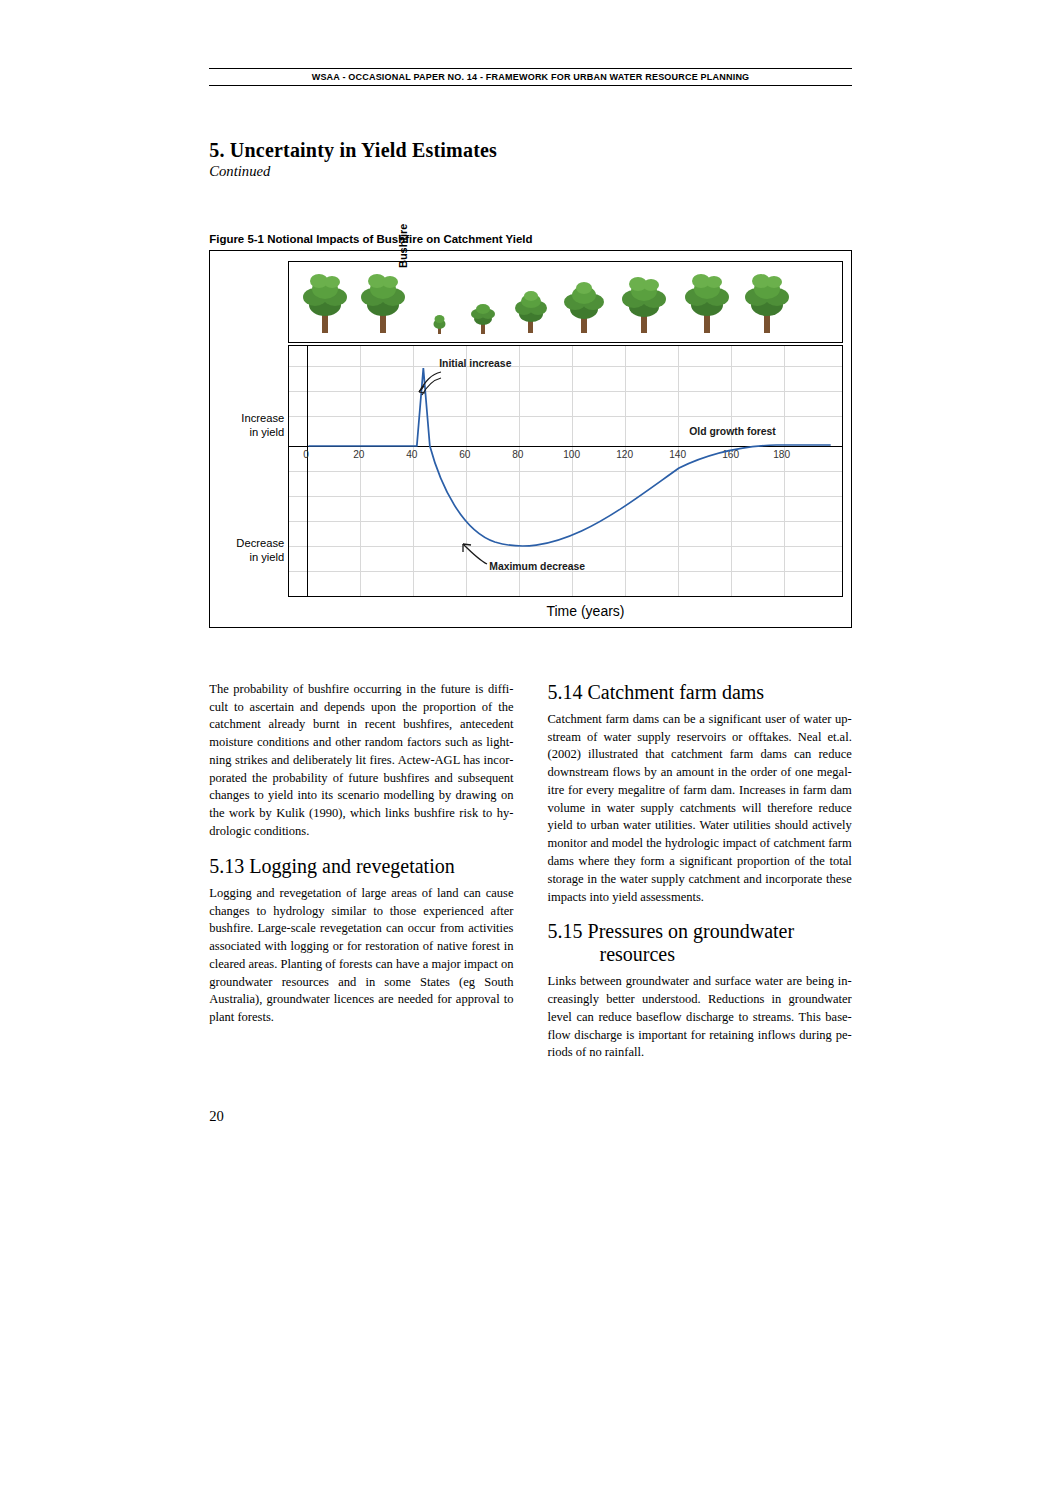WSAA - OCCASIONAL PAPER NO. 14 - FRAMEWORK FOR URBAN WATER RESOURCE PLANNING
5. Uncertainty in Yield Estimates
Continued
Figure 5-1 Notional Impacts of Bushfire on Catchment Yield
Increase
in yield
Decrease
in yield
Bushfire
0
20
40
60
80
100
120
140
160
180
Initial increase
Maximum decrease
Old growth forest
Time (years)
The probability of bushfire occurring in the future is difficult to ascertain and depends upon the proportion of the catchment already burnt in recent bushfires, antecedent moisture conditions and other random factors such as lightning strikes and deliberately lit fires. Actew-AGL has incorporated the probability of future bushfires and subsequent changes to yield into its scenario modelling by drawing on the work by Kulik (1990), which links bushfire risk to hydrologic conditions.
5.13 Logging and revegetation
Logging and revegetation of large areas of land can cause changes to hydrology similar to those experienced after bushfire. Large-scale revegetation can occur from activities associated with logging or for restoration of native forest in cleared areas. Planting of forests can have a major impact on groundwater resources and in some States (eg South Australia), groundwater licences are needed for approval to plant forests.
5.14 Catchment farm dams
Catchment farm dams can be a significant user of water upstream of water supply reservoirs or offtakes. Neal et.al. (2002) illustrated that catchment farm dams can reduce downstream flows by an amount in the order of one megalitre for every megalitre of farm dam. Increases in farm dam volume in water supply catchments will therefore reduce yield to urban water utilities. Water utilities should actively monitor and model the hydrologic impact of catchment farm dams where they form a significant proportion of the total storage in the water supply catchment and incorporate these impacts into yield assessments.
5.15 Pressures on groundwaterresources
Links between groundwater and surface water are being increasingly better understood. Reductions in groundwater level can reduce baseflow discharge to streams. This baseflow discharge is important for retaining inflows during periods of no rainfall.
20